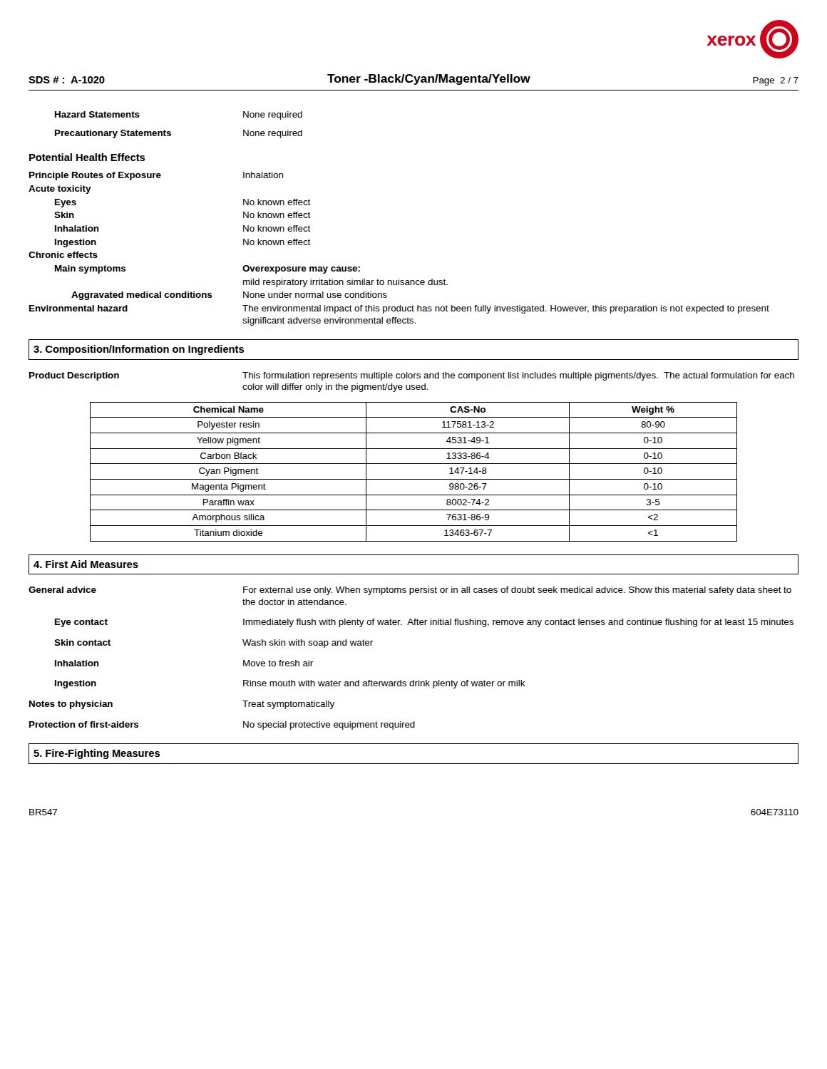xerox
SDS # : A-1020
Toner -Black/Cyan/Magenta/Yellow
Page 2 / 7
Hazard Statements
None required
Precautionary Statements
None required
Potential Health Effects
Principle Routes of Exposure
Inhalation
Acute toxicity
Eyes
No known effect
Skin
No known effect
Inhalation
No known effect
Ingestion
No known effect
Chronic effects
Main symptoms
Overexposure may cause:
mild respiratory irritation similar to nuisance dust.
Aggravated medical conditions
None under normal use conditions
Environmental hazard
The environmental impact of this product has not been fully investigated. However, this preparation is not expected to present significant adverse environmental effects.
3. Composition/Information on Ingredients
Product Description
This formulation represents multiple colors and the component list includes multiple pigments/dyes. The actual formulation for each color will differ only in the pigment/dye used.
| Chemical Name | CAS-No | Weight % |
| --- | --- | --- |
| Polyester resin | 117581-13-2 | 80-90 |
| Yellow pigment | 4531-49-1 | 0-10 |
| Carbon Black | 1333-86-4 | 0-10 |
| Cyan Pigment | 147-14-8 | 0-10 |
| Magenta Pigment | 980-26-7 | 0-10 |
| Paraffin wax | 8002-74-2 | 3-5 |
| Amorphous silica | 7631-86-9 | <2 |
| Titanium dioxide | 13463-67-7 | <1 |
4. First Aid Measures
General advice
For external use only. When symptoms persist or in all cases of doubt seek medical advice. Show this material safety data sheet to the doctor in attendance.
Eye contact
Immediately flush with plenty of water. After initial flushing, remove any contact lenses and continue flushing for at least 15 minutes
Skin contact
Wash skin with soap and water
Inhalation
Move to fresh air
Ingestion
Rinse mouth with water and afterwards drink plenty of water or milk
Notes to physician
Treat symptomatically
Protection of first-aiders
No special protective equipment required
5. Fire-Fighting Measures
BR547
604E73110